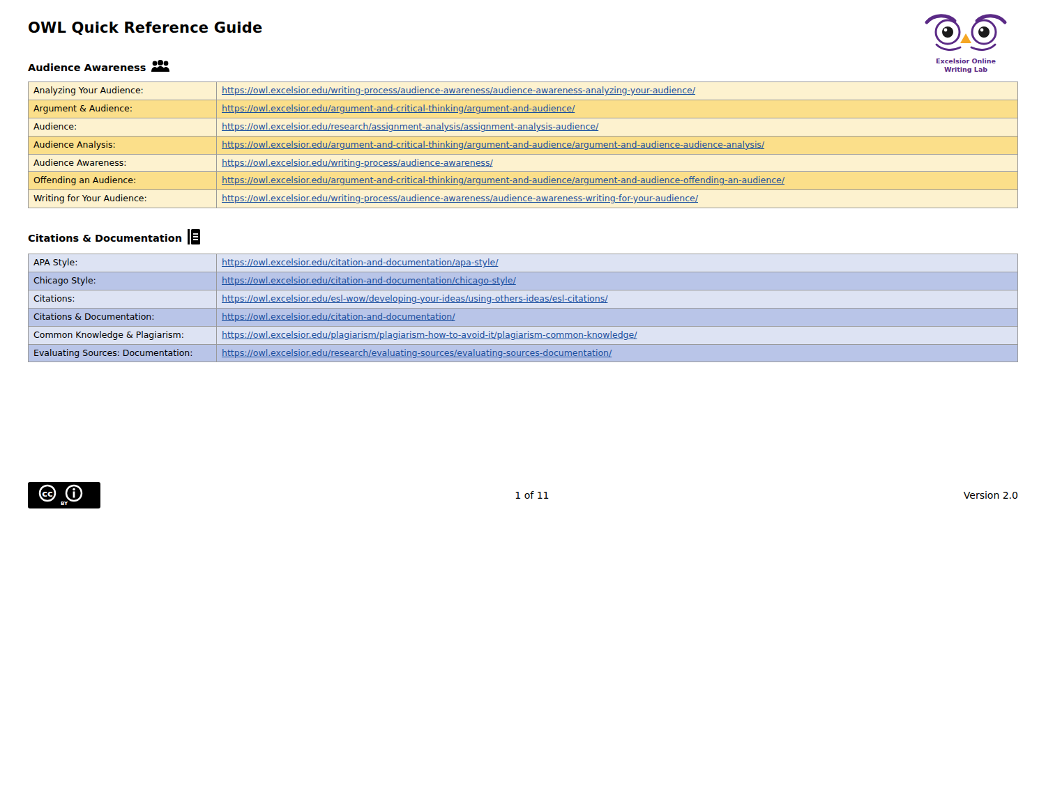Excelsior Online
Writing Lab
OWL Quick Reference Guide
Audience Awareness
| Analyzing Your Audience: | https://owl.excelsior.edu/writing-process/audience-awareness/audience-awareness-analyzing-your-audience/ |
| Argument & Audience: | https://owl.excelsior.edu/argument-and-critical-thinking/argument-and-audience/ |
| Audience: | https://owl.excelsior.edu/research/assignment-analysis/assignment-analysis-audience/ |
| Audience Analysis: | https://owl.excelsior.edu/argument-and-critical-thinking/argument-and-audience/argument-and-audience-audience-analysis/ |
| Audience Awareness: | https://owl.excelsior.edu/writing-process/audience-awareness/ |
| Offending an Audience: | https://owl.excelsior.edu/argument-and-critical-thinking/argument-and-audience/argument-and-audience-offending-an-audience/ |
| Writing for Your Audience: | https://owl.excelsior.edu/writing-process/audience-awareness/audience-awareness-writing-for-your-audience/ |
Citations & Documentation
| APA Style: | https://owl.excelsior.edu/citation-and-documentation/apa-style/ |
| Chicago Style: | https://owl.excelsior.edu/citation-and-documentation/chicago-style/ |
| Citations: | https://owl.excelsior.edu/esl-wow/developing-your-ideas/using-others-ideas/esl-citations/ |
| Citations & Documentation: | https://owl.excelsior.edu/citation-and-documentation/ |
| Common Knowledge & Plagiarism: | https://owl.excelsior.edu/plagiarism/plagiarism-how-to-avoid-it/plagiarism-common-knowledge/ |
| Evaluating Sources: Documentation: | https://owl.excelsior.edu/research/evaluating-sources/evaluating-sources-documentation/ |
cc BY 1 of 11 Version 2.0